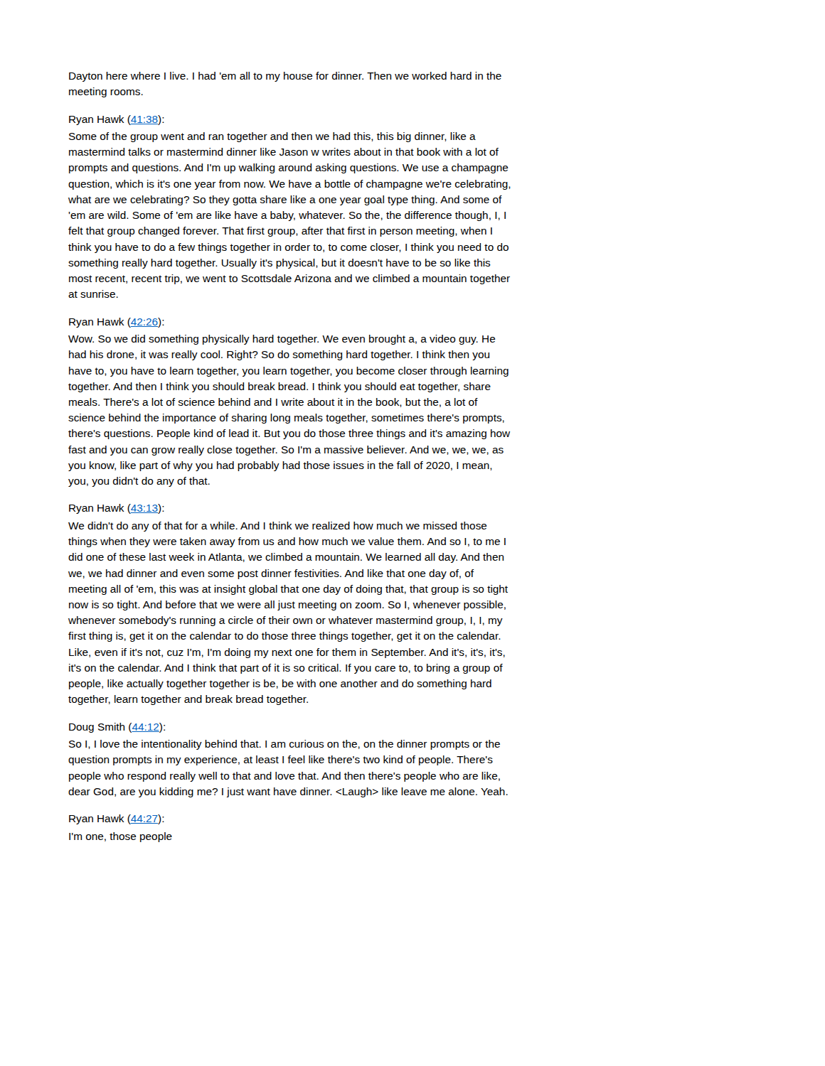Dayton here where I live. I had 'em all to my house for dinner. Then we worked hard in the meeting rooms.
Ryan Hawk (41:38):
Some of the group went and ran together and then we had this, this big dinner, like a mastermind talks or mastermind dinner like Jason w writes about in that book with a lot of prompts and questions. And I'm up walking around asking questions. We use a champagne question, which is it's one year from now. We have a bottle of champagne we're celebrating, what are we celebrating? So they gotta share like a one year goal type thing. And some of 'em are wild. Some of 'em are like have a baby, whatever. So the, the difference though, I, I felt that group changed forever. That first group, after that first in person meeting, when I think you have to do a few things together in order to, to come closer, I think you need to do something really hard together. Usually it's physical, but it doesn't have to be so like this most recent, recent trip, we went to Scottsdale Arizona and we climbed a mountain together at sunrise.
Ryan Hawk (42:26):
Wow. So we did something physically hard together. We even brought a, a video guy. He had his drone, it was really cool. Right? So do something hard together. I think then you have to, you have to learn together, you learn together, you become closer through learning together. And then I think you should break bread. I think you should eat together, share meals. There's a lot of science behind and I write about it in the book, but the, a lot of science behind the importance of sharing long meals together, sometimes there's prompts, there's questions. People kind of lead it. But you do those three things and it's amazing how fast and you can grow really close together. So I'm a massive believer. And we, we, we, as you know, like part of why you had probably had those issues in the fall of 2020, I mean, you, you didn't do any of that.
Ryan Hawk (43:13):
We didn't do any of that for a while. And I think we realized how much we missed those things when they were taken away from us and how much we value them. And so I, to me I did one of these last week in Atlanta, we climbed a mountain. We learned all day. And then we, we had dinner and even some post dinner festivities. And like that one day of, of meeting all of 'em, this was at insight global that one day of doing that, that group is so tight now is so tight. And before that we were all just meeting on zoom. So I, whenever possible, whenever somebody's running a circle of their own or whatever mastermind group, I, I, my first thing is, get it on the calendar to do those three things together, get it on the calendar. Like, even if it's not, cuz I'm, I'm doing my next one for them in September. And it's, it's, it's, it's on the calendar. And I think that part of it is so critical. If you care to, to bring a group of people, like actually together together is be, be with one another and do something hard together, learn together and break bread together.
Doug Smith (44:12):
So I, I love the intentionality behind that. I am curious on the, on the dinner prompts or the question prompts in my experience, at least I feel like there's two kind of people. There's people who respond really well to that and love that. And then there's people who are like, dear God, are you kidding me? I just want have dinner. <Laugh> like leave me alone. Yeah.
Ryan Hawk (44:27):
I'm one, those people